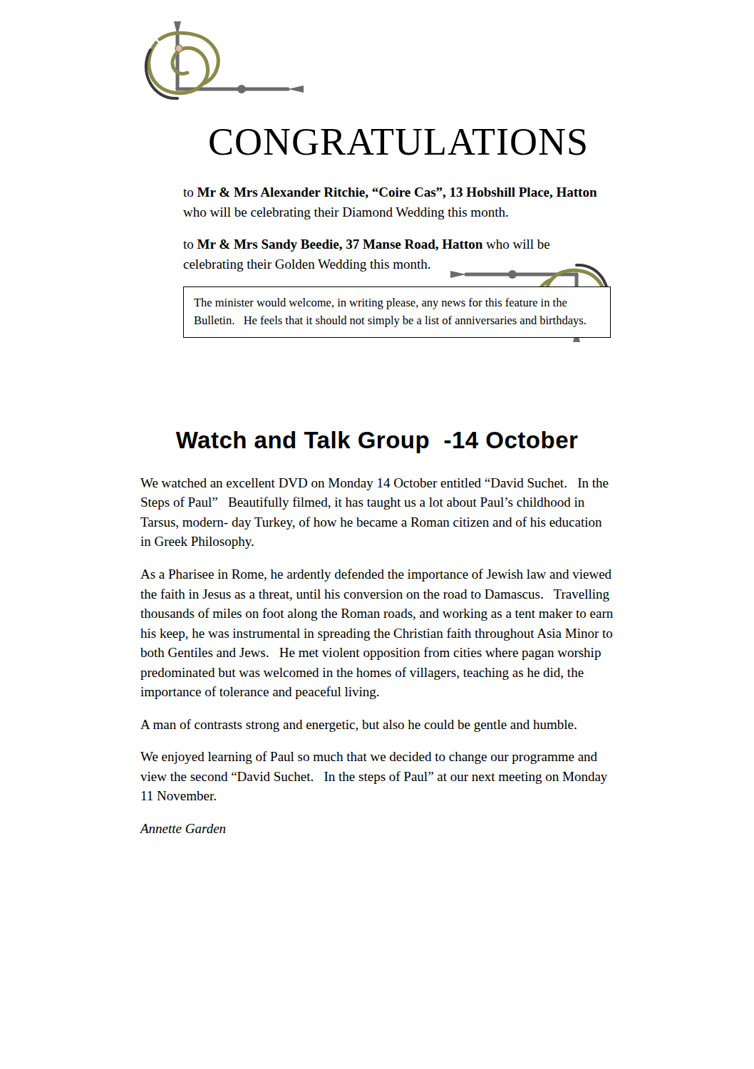CONGRATULATIONS
to Mr & Mrs Alexander Ritchie, “Coire Cas”, 13 Hobshill Place, Hatton who will be celebrating their Diamond Wedding this month.
to Mr & Mrs Sandy Beedie, 37 Manse Road, Hatton who will be celebrating their Golden Wedding this month.
The minister would welcome, in writing please, any news for this feature in the Bulletin. He feels that it should not simply be a list of anniversaries and birthdays.
Watch and Talk Group -14 October
We watched an excellent DVD on Monday 14 October entitled “David Suchet. In the Steps of Paul” Beautifully filmed, it has taught us a lot about Paul’s childhood in Tarsus, modern- day Turkey, of how he became a Roman citizen and of his education in Greek Philosophy.
As a Pharisee in Rome, he ardently defended the importance of Jewish law and viewed the faith in Jesus as a threat, until his conversion on the road to Damascus. Travelling thousands of miles on foot along the Roman roads, and working as a tent maker to earn his keep, he was instrumental in spreading the Christian faith throughout Asia Minor to both Gentiles and Jews. He met violent opposition from cities where pagan worship predominated but was welcomed in the homes of villagers, teaching as he did, the importance of tolerance and peaceful living.
A man of contrasts strong and energetic, but also he could be gentle and humble.
We enjoyed learning of Paul so much that we decided to change our programme and view the second “David Suchet. In the steps of Paul” at our next meeting on Monday 11 November.
Annette Garden